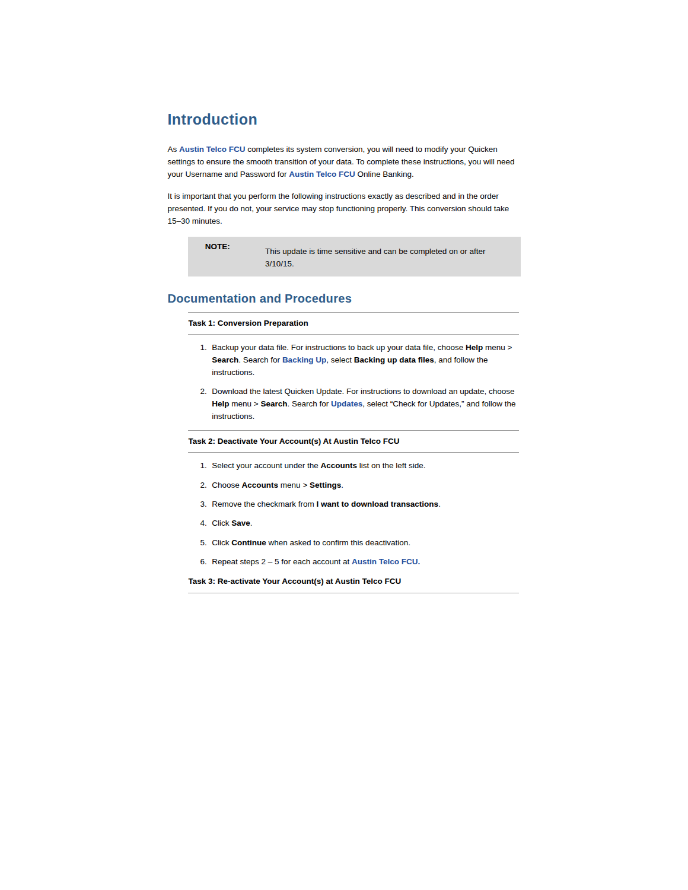Introduction
As Austin Telco FCU completes its system conversion, you will need to modify your Quicken settings to ensure the smooth transition of your data. To complete these instructions, you will need your Username and Password for Austin Telco FCU Online Banking.
It is important that you perform the following instructions exactly as described and in the order presented. If you do not, your service may stop functioning properly. This conversion should take 15–30 minutes.
NOTE: This update is time sensitive and can be completed on or after 3/10/15.
Documentation and Procedures
Task 1: Conversion Preparation
Backup your data file. For instructions to back up your data file, choose Help menu > Search. Search for Backing Up, select Backing up data files, and follow the instructions.
Download the latest Quicken Update. For instructions to download an update, choose Help menu > Search. Search for Updates, select “Check for Updates,” and follow the instructions.
Task 2: Deactivate Your Account(s) At Austin Telco FCU
Select your account under the Accounts list on the left side.
Choose Accounts menu > Settings.
Remove the checkmark from I want to download transactions.
Click Save.
Click Continue when asked to confirm this deactivation.
Repeat steps 2 – 5 for each account at Austin Telco FCU.
Task 3: Re-activate Your Account(s) at Austin Telco FCU